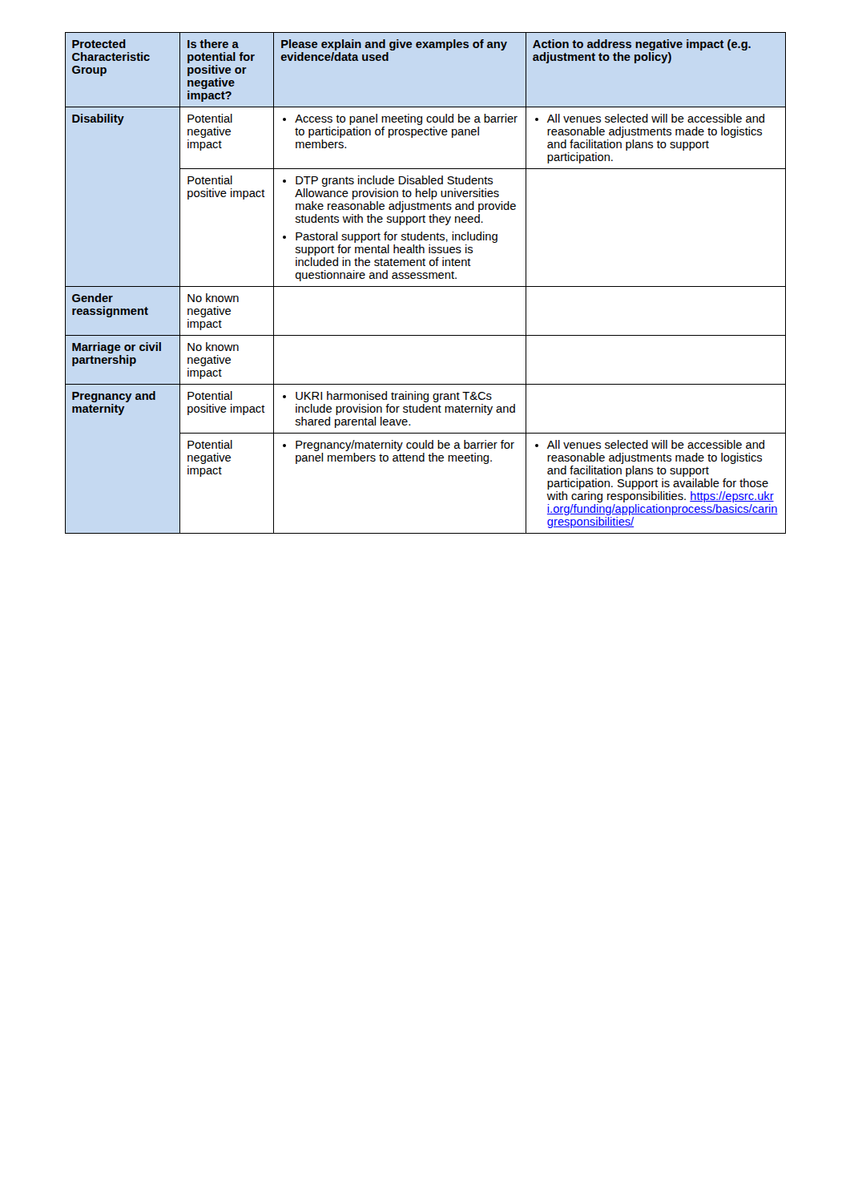| Protected Characteristic Group | Is there a potential for positive or negative impact? | Please explain and give examples of any evidence/data used | Action to address negative impact (e.g. adjustment to the policy) |
| --- | --- | --- | --- |
| Disability | Potential negative impact | Access to panel meeting could be a barrier to participation of prospective panel members. | All venues selected will be accessible and reasonable adjustments made to logistics and facilitation plans to support participation. |
| Potential positive impact | DTP grants include Disabled Students Allowance provision to help universities make reasonable adjustments and provide students with the support they need. Pastoral support for students, including support for mental health issues is included in the statement of intent questionnaire and assessment. | |
| Gender reassignment | No known negative impact | | |
| Marriage or civil partnership | No known negative impact | | |
| Pregnancy and maternity | Potential positive impact | UKRI harmonised training grant T&Cs include provision for student maternity and shared parental leave. | |
| Potential negative impact | Pregnancy/maternity could be a barrier for panel members to attend the meeting. | All venues selected will be accessible and reasonable adjustments made to logistics and facilitation plans to support participation. Support is available for those with caring responsibilities. https://epsrc.ukri.org/funding/applicationprocess/basics/caringresponsibilities/ |